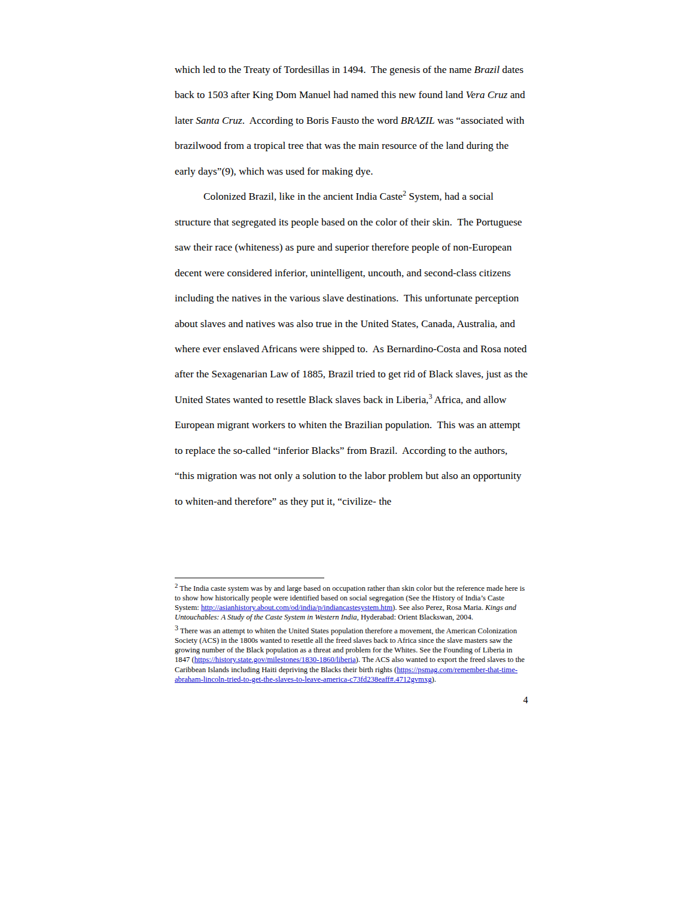which led to the Treaty of Tordesillas in 1494. The genesis of the name Brazil dates back to 1503 after King Dom Manuel had named this new found land Vera Cruz and later Santa Cruz. According to Boris Fausto the word BRAZIL was “associated with brazilwood from a tropical tree that was the main resource of the land during the early days”(9), which was used for making dye.
Colonized Brazil, like in the ancient India Caste2 System, had a social structure that segregated its people based on the color of their skin. The Portuguese saw their race (whiteness) as pure and superior therefore people of non-European decent were considered inferior, unintelligent, uncouth, and second-class citizens including the natives in the various slave destinations. This unfortunate perception about slaves and natives was also true in the United States, Canada, Australia, and where ever enslaved Africans were shipped to. As Bernardino-Costa and Rosa noted after the Sexagenarian Law of 1885, Brazil tried to get rid of Black slaves, just as the United States wanted to resettle Black slaves back in Liberia,3 Africa, and allow European migrant workers to whiten the Brazilian population. This was an attempt to replace the so-called “inferior Blacks” from Brazil. According to the authors, “this migration was not only a solution to the labor problem but also an opportunity to whiten-and therefore” as they put it, “civilize- the
2 The India caste system was by and large based on occupation rather than skin color but the reference made here is to show how historically people were identified based on social segregation (See the History of India’s Caste System: http://asianhistory.about.com/od/india/p/indiancastesystem.htm). See also Perez, Rosa Maria. Kings and Untouchables: A Study of the Caste System in Western India, Hyderabad: Orient Blackswan, 2004.
3 There was an attempt to whiten the United States population therefore a movement, the American Colonization Society (ACS) in the 1800s wanted to resettle all the freed slaves back to Africa since the slave masters saw the growing number of the Black population as a threat and problem for the Whites. See the Founding of Liberia in 1847 (https://history.state.gov/milestones/1830-1860/liberia). The ACS also wanted to export the freed slaves to the Caribbean Islands including Haiti depriving the Blacks their birth rights (https://psmag.com/remember-that-time-abraham-lincoln-tried-to-get-the-slaves-to-leave-america-c73fd238eaff#.4712gvmxg).
4